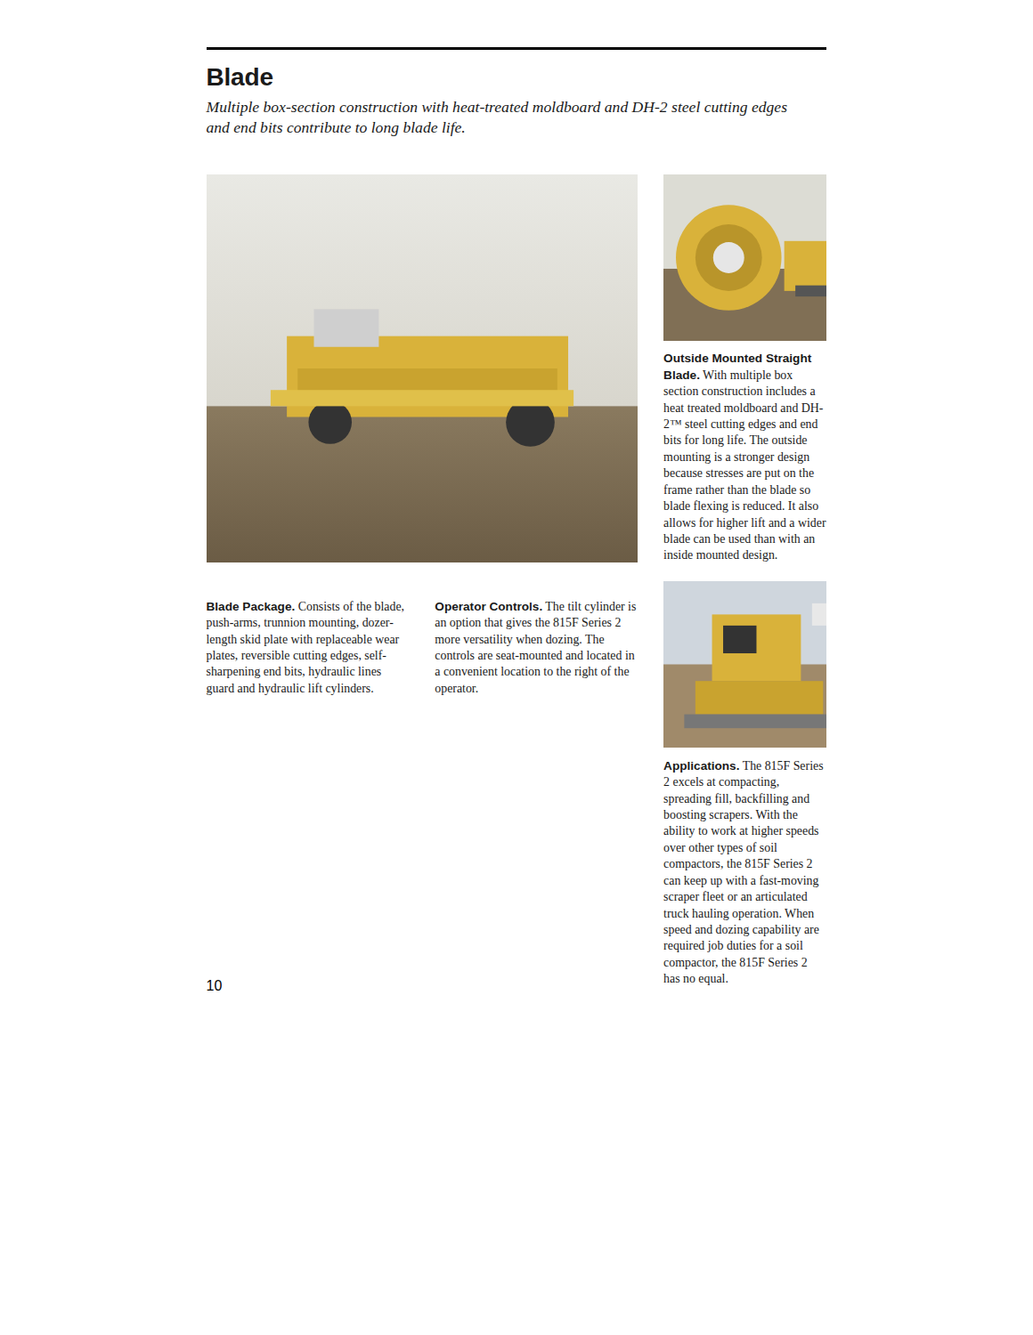Blade
Multiple box-section construction with heat-treated moldboard and DH-2 steel cutting edges and end bits contribute to long blade life.
Blade Package. Consists of the blade, push-arms, trunnion mounting, dozer-length skid plate with replaceable wear plates, reversible cutting edges, self-sharpening end bits, hydraulic lines guard and hydraulic lift cylinders.
Operator Controls. The tilt cylinder is an option that gives the 815F Series 2 more versatility when dozing. The controls are seat-mounted and located in a convenient location to the right of the operator.
Outside Mounted Straight Blade. With multiple box section construction includes a heat treated moldboard and DH-2™ steel cutting edges and end bits for long life. The outside mounting is a stronger design because stresses are put on the frame rather than the blade so blade flexing is reduced. It also allows for higher lift and a wider blade can be used than with an inside mounted design.
Applications. The 815F Series 2 excels at compacting, spreading fill, backfilling and boosting scrapers. With the ability to work at higher speeds over other types of soil compactors, the 815F Series 2 can keep up with a fast-moving scraper fleet or an articulated truck hauling operation. When speed and dozing capability are required job duties for a soil compactor, the 815F Series 2 has no equal.
10